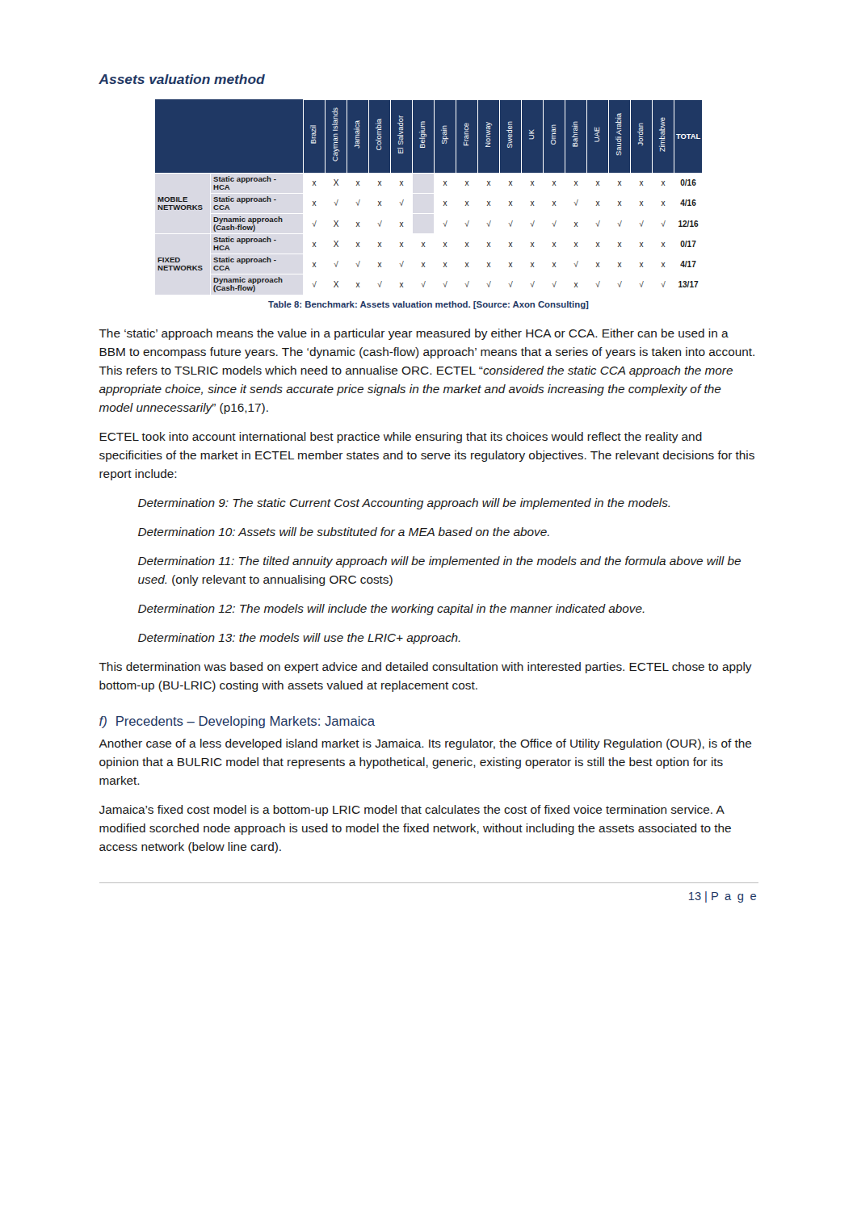Assets valuation method
| | | Brazil | Cayman Islands | Jamaica | Colombia | El Salvador | Belgium | Spain | France | Norway | Sweden | UK | Oman | Bahrain | UAE | Saudi Arabia | Jordan | Zimbabwe | TOTAL |
| --- | --- | --- | --- | --- | --- | --- | --- | --- | --- | --- | --- | --- | --- | --- | --- | --- | --- | --- | --- |
| MOBILE NETWORKS | Static approach - HCA | x | X | x | x | x | | x | x | x | x | x | x | x | x | x | x | x | 0/16 |
| Static approach - CCA | x | √ | √ | x | √ | | x | x | x | x | x | x | √ | x | x | x | x | 4/16 |
| Dynamic approach (Cash-flow) | √ | X | x | √ | x | | √ | √ | √ | √ | √ | √ | x | √ | √ | √ | √ | 12/16 |
| FIXED NETWORKS | Static approach - HCA | x | X | x | x | x | x | x | x | x | x | x | x | x | x | x | x | x | 0/17 |
| Static approach - CCA | x | √ | √ | x | √ | x | x | x | x | x | x | x | √ | x | x | x | x | 4/17 |
| Dynamic approach (Cash-flow) | √ | X | x | √ | x | √ | √ | √ | √ | √ | √ | √ | x | √ | √ | √ | √ | 13/17 |
Table 8: Benchmark: Assets valuation method. [Source: Axon Consulting]
The ‘static’ approach means the value in a particular year measured by either HCA or CCA. Either can be used in a BBM to encompass future years. The ‘dynamic (cash-flow) approach’ means that a series of years is taken into account. This refers to TSLRIC models which need to annualise ORC. ECTEL “considered the static CCA approach the more appropriate choice, since it sends accurate price signals in the market and avoids increasing the complexity of the model unnecessarily” (p16,17).
ECTEL took into account international best practice while ensuring that its choices would reflect the reality and specificities of the market in ECTEL member states and to serve its regulatory objectives. The relevant decisions for this report include:
Determination 9: The static Current Cost Accounting approach will be implemented in the models.
Determination 10: Assets will be substituted for a MEA based on the above.
Determination 11: The tilted annuity approach will be implemented in the models and the formula above will be used. (only relevant to annualising ORC costs)
Determination 12: The models will include the working capital in the manner indicated above.
Determination 13: the models will use the LRIC+ approach.
This determination was based on expert advice and detailed consultation with interested parties. ECTEL chose to apply bottom-up (BU-LRIC) costing with assets valued at replacement cost.
f) Precedents – Developing Markets: Jamaica
Another case of a less developed island market is Jamaica. Its regulator, the Office of Utility Regulation (OUR), is of the opinion that a BULRIC model that represents a hypothetical, generic, existing operator is still the best option for its market.
Jamaica’s fixed cost model is a bottom-up LRIC model that calculates the cost of fixed voice termination service. A modified scorched node approach is used to model the fixed network, without including the assets associated to the access network (below line card).
13 | P a g e